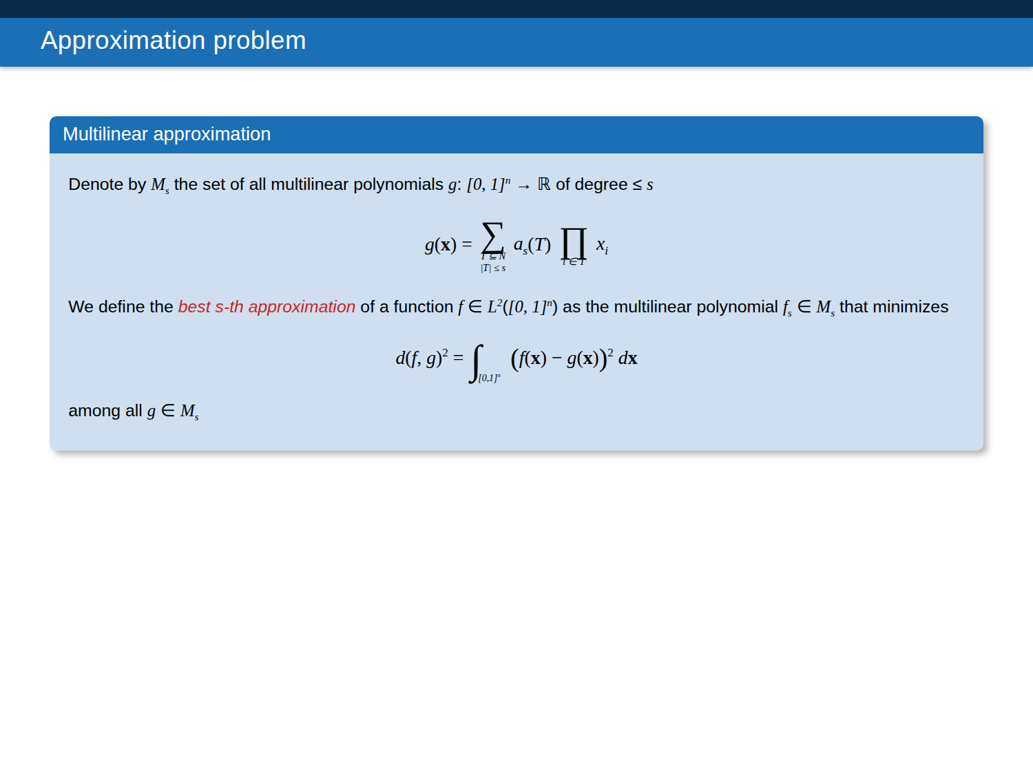Approximation problem
Multilinear approximation
Denote by Ms the set of all multilinear polynomials g: [0, 1]n → ℝ of degree ≤ s
g(x) = ∑ T ⊆ N |T| ≤ s as(T) ∏ i ∈ T xi
We define the best s-th approximation of a function f ∈ L2([0, 1]n) as the multilinear polynomial fs ∈ Ms that minimizes
d(f, g)2 = ∫[0,1]n (f(x) − g(x))2 dx
among all g ∈ Ms